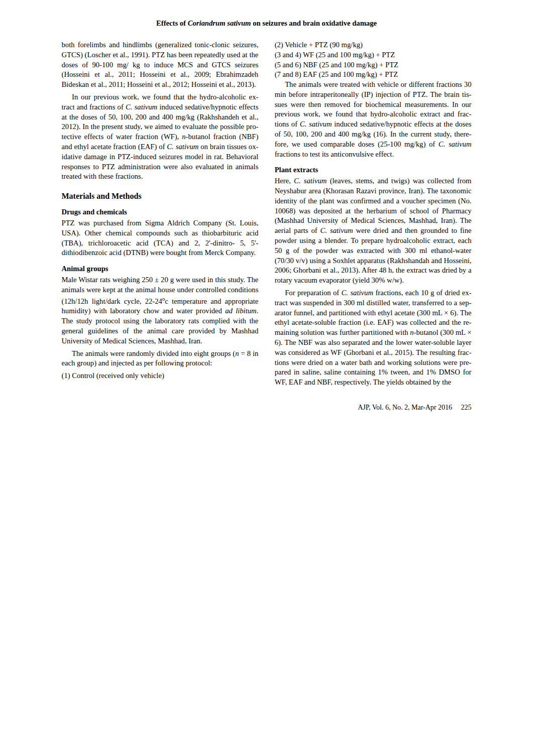Effects of Coriandrum sativum on seizures and brain oxidative damage
both forelimbs and hindlimbs (generalized tonic-clonic seizures, GTCS) (Loscher et al., 1991). PTZ has been repeatedly used at the doses of 90-100 mg/ kg to induce MCS and GTCS seizures (Hosseini et al., 2011; Hosseini et al., 2009; Ebrahimzadeh Bideskan et al., 2011; Hosseini et al., 2012; Hosseini et al., 2013).
In our previous work, we found that the hydro-alcoholic extract and fractions of C. sativum induced sedative/hypnotic effects at the doses of 50, 100, 200 and 400 mg/kg (Rakhshandeh et al., 2012). In the present study, we aimed to evaluate the possible protective effects of water fraction (WF), n-butanol fraction (NBF) and ethyl acetate fraction (EAF) of C. sativum on brain tissues oxidative damage in PTZ-induced seizures model in rat. Behavioral responses to PTZ administration were also evaluated in animals treated with these fractions.
Materials and Methods
Drugs and chemicals
PTZ was purchased from Sigma Aldrich Company (St. Louis, USA). Other chemical compounds such as thiobarbituric acid (TBA), trichloroacetic acid (TCA) and 2, 2'-dinitro- 5, 5'-dithiodibenzoic acid (DTNB) were bought from Merck Company.
Animal groups
Male Wistar rats weighing 250 ± 20 g were used in this study. The animals were kept at the animal house under controlled conditions (12h/12h light/dark cycle, 22-24oc temperature and appropriate humidity) with laboratory chow and water provided ad libitum. The study protocol using the laboratory rats complied with the general guidelines of the animal care provided by Mashhad University of Medical Sciences, Mashhad, Iran.
The animals were randomly divided into eight groups (n = 8 in each group) and injected as per following protocol:
(1) Control (received only vehicle)
(2) Vehicle + PTZ (90 mg/kg)
(3 and 4) WF (25 and 100 mg/kg) + PTZ
(5 and 6) NBF (25 and 100 mg/kg) + PTZ
(7 and 8) EAF (25 and 100 mg/kg) + PTZ
The animals were treated with vehicle or different fractions 30 min before intraperitoneally (IP) injection of PTZ. The brain tissues were then removed for biochemical measurements. In our previous work, we found that hydro-alcoholic extract and fractions of C. sativum induced sedative/hypnotic effects at the doses of 50, 100, 200 and 400 mg/kg (16). In the current study, therefore, we used comparable doses (25-100 mg/kg) of C. sativum fractions to test its anticonvulsive effect.
Plant extracts
Here, C. sativum (leaves, stems, and twigs) was collected from Neyshabur area (Khorasan Razavi province, Iran). The taxonomic identity of the plant was confirmed and a voucher specimen (No. 10068) was deposited at the herbarium of school of Pharmacy (Mashhad University of Medical Sciences, Mashhad, Iran). The aerial parts of C. sativum were dried and then grounded to fine powder using a blender. To prepare hydroalcoholic extract, each 50 g of the powder was extracted with 300 ml ethanol-water (70/30 v/v) using a Soxhlet apparatus (Rakhshandah and Hosseini, 2006; Ghorbani et al., 2013). After 48 h, the extract was dried by a rotary vacuum evaporator (yield 30% w/w).
For preparation of C. sativum fractions, each 10 g of dried extract was suspended in 300 ml distilled water, transferred to a separator funnel, and partitioned with ethyl acetate (300 mL × 6). The ethyl acetate-soluble fraction (i.e. EAF) was collected and the remaining solution was further partitioned with n-butanol (300 mL × 6). The NBF was also separated and the lower water-soluble layer was considered as WF (Ghorbani et al., 2015). The resulting fractions were dried on a water bath and working solutions were prepared in saline, saline containing 1% tween, and 1% DMSO for WF, EAF and NBF, respectively. The yields obtained by the
AJP, Vol. 6, No. 2, Mar-Apr 2016 225